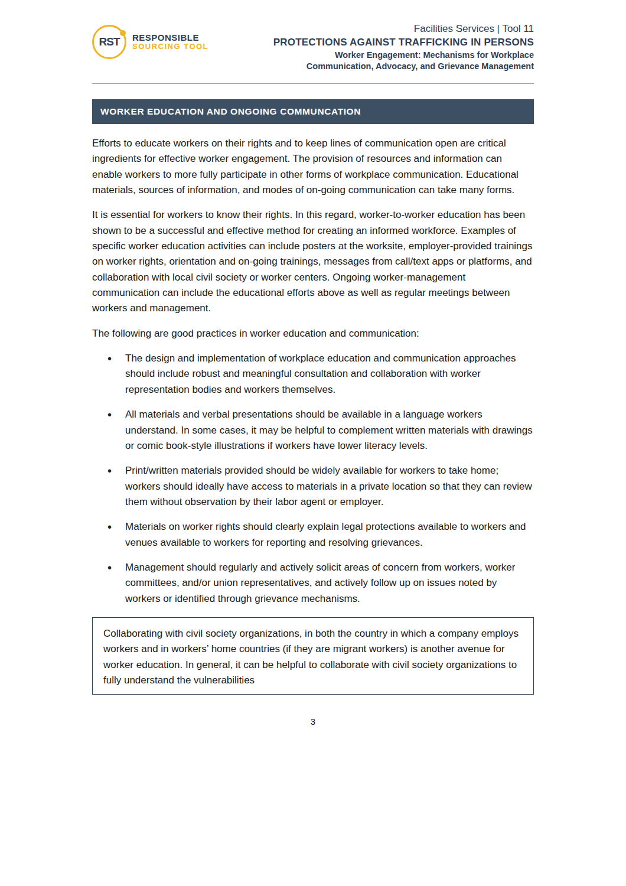RST
RESPONSIBLE SOURCING TOOL
Facilities Services | Tool 11
PROTECTIONS AGAINST TRAFFICKING IN PERSONS
Worker Engagement: Mechanisms for Workplace
Communication, Advocacy, and Grievance Management
WORKER EDUCATION AND ONGOING COMMUNCATION
Efforts to educate workers on their rights and to keep lines of communication open are critical ingredients for effective worker engagement. The provision of resources and information can enable workers to more fully participate in other forms of workplace communication. Educational materials, sources of information, and modes of on-going communication can take many forms.
It is essential for workers to know their rights. In this regard, worker-to-worker education has been shown to be a successful and effective method for creating an informed workforce. Examples of specific worker education activities can include posters at the worksite, employer-provided trainings on worker rights, orientation and on-going trainings, messages from call/text apps or platforms, and collaboration with local civil society or worker centers. Ongoing worker-management communication can include the educational efforts above as well as regular meetings between workers and management.
The following are good practices in worker education and communication:
The design and implementation of workplace education and communication approaches should include robust and meaningful consultation and collaboration with worker representation bodies and workers themselves.
All materials and verbal presentations should be available in a language workers understand. In some cases, it may be helpful to complement written materials with drawings or comic book-style illustrations if workers have lower literacy levels.
Print/written materials provided should be widely available for workers to take home; workers should ideally have access to materials in a private location so that they can review them without observation by their labor agent or employer.
Materials on worker rights should clearly explain legal protections available to workers and venues available to workers for reporting and resolving grievances.
Management should regularly and actively solicit areas of concern from workers, worker committees, and/or union representatives, and actively follow up on issues noted by workers or identified through grievance mechanisms.
Collaborating with civil society organizations, in both the country in which a company employs workers and in workers’ home countries (if they are migrant workers) is another avenue for worker education. In general, it can be helpful to collaborate with civil society organizations to fully understand the vulnerabilities
3